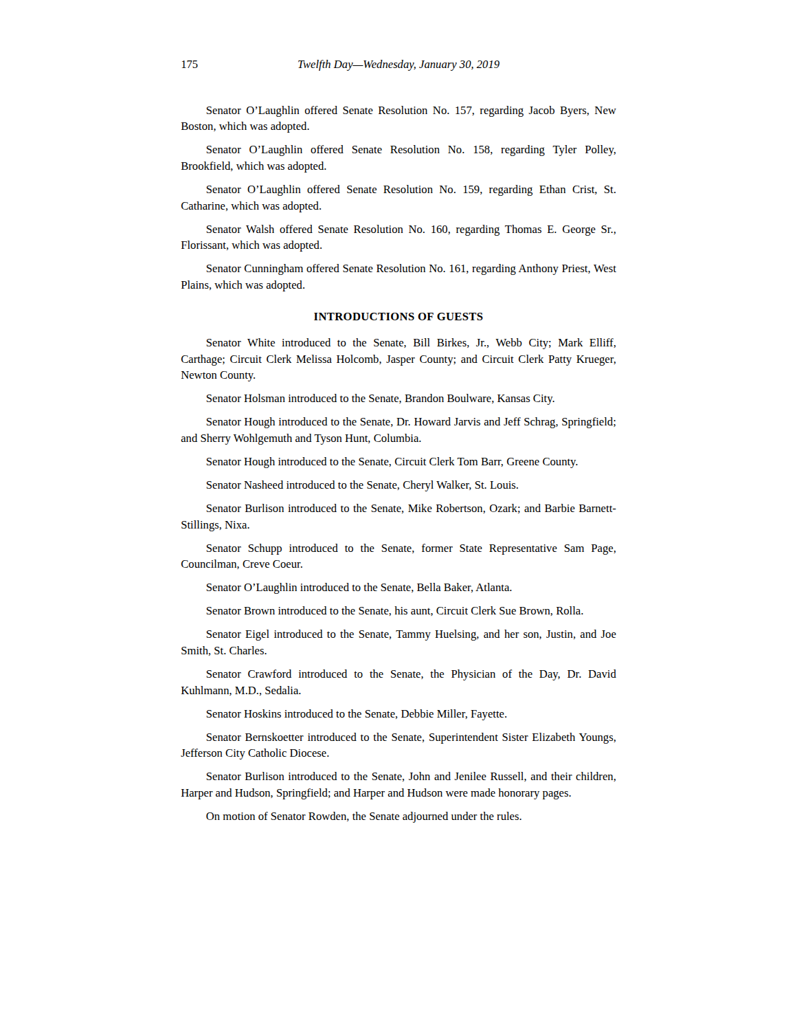175
Twelfth Day—Wednesday, January 30, 2019
Senator O’Laughlin offered Senate Resolution No. 157, regarding Jacob Byers, New Boston, which was adopted.
Senator O’Laughlin offered Senate Resolution No. 158, regarding Tyler Polley, Brookfield, which was adopted.
Senator O’Laughlin offered Senate Resolution No. 159, regarding Ethan Crist, St. Catharine, which was adopted.
Senator Walsh offered Senate Resolution No. 160, regarding Thomas E. George Sr., Florissant, which was adopted.
Senator Cunningham offered Senate Resolution No. 161, regarding Anthony Priest, West Plains, which was adopted.
Introductions of Guests
Senator White introduced to the Senate, Bill Birkes, Jr., Webb City; Mark Elliff, Carthage; Circuit Clerk Melissa Holcomb, Jasper County; and Circuit Clerk Patty Krueger, Newton County.
Senator Holsman introduced to the Senate, Brandon Boulware, Kansas City.
Senator Hough introduced to the Senate, Dr. Howard Jarvis and Jeff Schrag, Springfield; and Sherry Wohlgemuth and Tyson Hunt, Columbia.
Senator Hough introduced to the Senate, Circuit Clerk Tom Barr, Greene County.
Senator Nasheed introduced to the Senate, Cheryl Walker, St. Louis.
Senator Burlison introduced to the Senate, Mike Robertson, Ozark; and Barbie Barnett-Stillings, Nixa.
Senator Schupp introduced to the Senate, former State Representative Sam Page, Councilman, Creve Coeur.
Senator O’Laughlin introduced to the Senate, Bella Baker, Atlanta.
Senator Brown introduced to the Senate, his aunt, Circuit Clerk Sue Brown, Rolla.
Senator Eigel introduced to the Senate, Tammy Huelsing, and her son, Justin, and Joe Smith, St. Charles.
Senator Crawford introduced to the Senate, the Physician of the Day, Dr. David Kuhlmann, M.D., Sedalia.
Senator Hoskins introduced to the Senate, Debbie Miller, Fayette.
Senator Bernskoetter introduced to the Senate, Superintendent Sister Elizabeth Youngs, Jefferson City Catholic Diocese.
Senator Burlison introduced to the Senate, John and Jenilee Russell, and their children, Harper and Hudson, Springfield; and Harper and Hudson were made honorary pages.
On motion of Senator Rowden, the Senate adjourned under the rules.